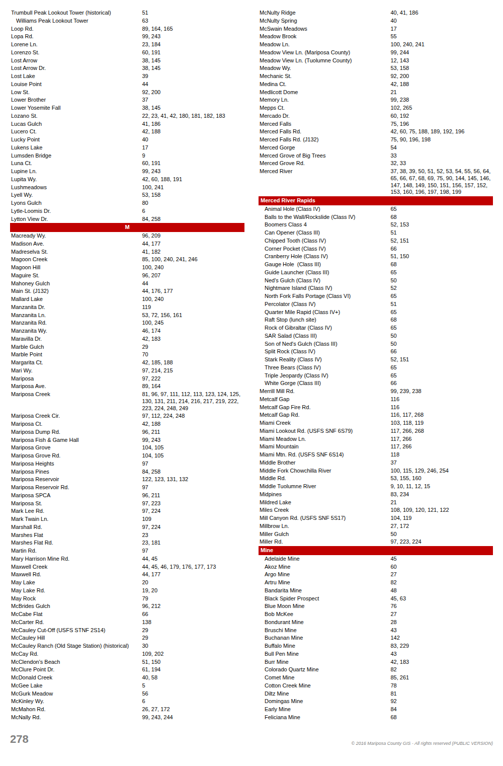| Trumbull Peak Lookout Tower (historical) | 51 |
| Williams Peak Lookout Tower | 63 |
| Loop Rd. | 89, 164, 165 |
| Lopa Rd. | 99, 243 |
| Lorene Ln. | 23, 184 |
| Lorenzo St. | 60, 191 |
| Lost Arrow | 38, 145 |
| Lost Arrow Dr. | 38, 145 |
| Lost Lake | 39 |
| Louise Point | 44 |
| Low St. | 92, 200 |
| Lower Brother | 37 |
| Lower Yosemite Fall | 38, 145 |
| Lozano St. | 22, 23, 41, 42, 180, 181, 182, 183 |
| Lucas Gulch | 41, 186 |
| Lucero Ct. | 42, 188 |
| Lucky Point | 40 |
| Lukens Lake | 17 |
| Lumsden Bridge | 9 |
| Luna Ct. | 60, 191 |
| Lupine Ln. | 99, 243 |
| Lupita Wy. | 42, 60, 188, 191 |
| Lushmeadows | 100, 241 |
| Lyell Wy. | 53, 158 |
| Lyons Gulch | 80 |
| Lytle-Loomis Dr. | 6 |
| Lytton View Dr. | 84, 258 |
| M |
| Macready Wy. | 96, 209 |
| Madison Ave. | 44, 177 |
| Madreselva St. | 41, 182 |
| Magoon Creek | 85, 100, 240, 241, 246 |
| Magoon Hill | 100, 240 |
| Maguire St. | 96, 207 |
| Mahoney Gulch | 44 |
| Main St. (J132) | 44, 176, 177 |
| Mallard Lake | 100, 240 |
| Manzanita Dr. | 119 |
| Manzanita Ln. | 53, 72, 156, 161 |
| Manzanita Rd. | 100, 245 |
| Manzanita Wy. | 46, 174 |
| Maravilla Dr. | 42, 183 |
| Marble Gulch | 29 |
| Marble Point | 70 |
| Margarita Ct. | 42, 185, 188 |
| Mari Wy. | 97, 214, 215 |
| Mariposa | 97, 222 |
| Mariposa Ave. | 89, 164 |
| Mariposa Creek | 81, 96, 97, 111, 112, 113, 123, 124, 125, 130, 131, 211, 214, 216, 217, 219, 222, 223, 224, 248, 249 |
| Mariposa Creek Cir. | 97, 112, 224, 248 |
| Mariposa Ct. | 42, 188 |
| Mariposa Dump Rd. | 96, 211 |
| Mariposa Fish & Game Hall | 99, 243 |
| Mariposa Grove | 104, 105 |
| Mariposa Grove Rd. | 104, 105 |
| Mariposa Heights | 97 |
| Mariposa Pines | 84, 258 |
| Mariposa Reservoir | 122, 123, 131, 132 |
| Mariposa Reservoir Rd. | 97 |
| Mariposa SPCA | 96, 211 |
| Mariposa St. | 97, 223 |
| Mark Lee Rd. | 97, 224 |
| Mark Twain Ln. | 109 |
| Marshall Rd. | 97, 224 |
| Marshes Flat | 23 |
| Marshes Flat Rd. | 23, 181 |
| Martin Rd. | 97 |
| Mary Harrison Mine Rd. | 44, 45 |
| Maxwell Creek | 44, 45, 46, 179, 176, 177, 173 |
| Maxwell Rd. | 44, 177 |
| May Lake | 20 |
| May Lake Rd. | 19, 20 |
| May Rock | 79 |
| McBrides Gulch | 96, 212 |
| McCabe Flat | 66 |
| McCarter Rd. | 138 |
| McCauley Cut-Off (USFS STNF 2S14) | 29 |
| McCauley Hill | 29 |
| McCauley Ranch (Old Stage Station) (historical) | 30 |
| McCay Rd. | 109, 202 |
| McClendon's Beach | 51, 150 |
| McClure Point Dr. | 61, 194 |
| McDonald Creek | 40, 58 |
| McGee Lake | 5 |
| McGurk Meadow | 56 |
| McKinley Wy. | 6 |
| McMahon Rd. | 26, 27, 172 |
| McNally Rd. | 99, 243, 244 |
| McNulty Ridge | 40, 41, 186 |
| McNulty Spring | 40 |
| McSwain Meadows | 17 |
| Meadow Brook | 55 |
| Meadow Ln. | 100, 240, 241 |
| Meadow View Ln. (Mariposa County) | 99, 244 |
| Meadow View Ln. (Tuolumne County) | 12, 143 |
| Meadow Wy. | 53, 158 |
| Mechanic St. | 92, 200 |
| Medina Ct. | 42, 188 |
| Medlicott Dome | 21 |
| Memory Ln. | 99, 238 |
| Mepps Ct. | 102, 265 |
| Mercado Dr. | 60, 192 |
| Merced Falls | 75, 196 |
| Merced Falls Rd. | 42, 60, 75, 188, 189, 192, 196 |
| Merced Falls Rd. (J132) | 75, 90, 196, 198 |
| Merced Gorge | 54 |
| Merced Grove of Big Trees | 33 |
| Merced Grove Rd. | 32, 33 |
| Merced River | 37, 38, 39, 50, 51, 52, 53, 54, 55, 56, 64, 65, 66, 67, 68, 69, 75, 90, 144, 145, 146, 147, 148, 149, 150, 151, 156, 157, 152, 153, 160, 196, 197, 198, 199 |
| Merced River Rapids |
| Animal Hole (Class IV) | 65 |
| Balls to the Wall/Rockslide (Class IV) | 68 |
| Boomers Class 4 | 52, 153 |
| Can Opener (Class III) | 51 |
| Chipped Tooth (Class IV) | 52, 151 |
| Corner Pocket (Class IV) | 66 |
| Cranberry Hole (Class IV) | 51, 150 |
| Gauge Hole (Class III) | 68 |
| Guide Launcher (Class III) | 65 |
| Ned's Gulch (Class IV) | 50 |
| Nightmare Island (Class IV) | 52 |
| North Fork Falls Portage (Class VI) | 65 |
| Percolator (Class IV) | 51 |
| Quarter Mile Rapid (Class IV+) | 65 |
| Raft Stop (lunch site) | 68 |
| Rock of Gibraltar (Class IV) | 65 |
| SAR Salad (Class III) | 50 |
| Son of Ned's Gulch (Class III) | 50 |
| Split Rock (Class IV) | 66 |
| Stark Reality (Class IV) | 52, 151 |
| Three Bears (Class IV) | 65 |
| Triple Jeopardy (Class IV) | 65 |
| White Gorge (Class III) | 66 |
| Merrill Mill Rd. | 99, 239, 238 |
| Metcalf Gap | 116 |
| Metcalf Gap Fire Rd. | 116 |
| Metcalf Gap Rd. | 116, 117, 268 |
| Miami Creek | 103, 118, 119 |
| Miami Lookout Rd. (USFS SNF 6S79) | 117, 266, 268 |
| Miami Meadow Ln. | 117, 266 |
| Miami Mountain | 117, 266 |
| Miami Mtn. Rd. (USFS SNF 6S14) | 118 |
| Middle Brother | 37 |
| Middle Fork Chowchilla River | 100, 115, 129, 246, 254 |
| Middle Rd. | 53, 155, 160 |
| Middle Tuolumne River | 9, 10, 11, 12, 15 |
| Midpines | 83, 234 |
| Mildred Lake | 21 |
| Miles Creek | 108, 109, 120, 121, 122 |
| Mill Canyon Rd. (USFS SNF 5S17) | 104, 119 |
| Millbrow Ln. | 27, 172 |
| Miller Gulch | 50 |
| Miller Rd. | 97, 223, 224 |
| Mine |
| Adelaide Mine | 45 |
| Akoz Mine | 60 |
| Argo Mine | 27 |
| Artru Mine | 82 |
| Bandarita Mine | 48 |
| Black Spider Prospect | 45, 63 |
| Blue Moon Mine | 76 |
| Bob McKee | 27 |
| Bondurant Mine | 28 |
| Bruschi Mine | 43 |
| Buchanan Mine | 142 |
| Buffalo Mine | 83, 229 |
| Bull Pen Mine | 43 |
| Burr Mine | 42, 183 |
| Colorado Quartz Mine | 82 |
| Comet Mine | 85, 261 |
| Cotton Creek Mine | 78 |
| Diltz Mine | 81 |
| Domingas Mine | 92 |
| Early Mine | 84 |
| Feliciana Mine | 68 |
278
© 2016 Mariposa County GIS - All rights reserved (PUBLIC VERSION)